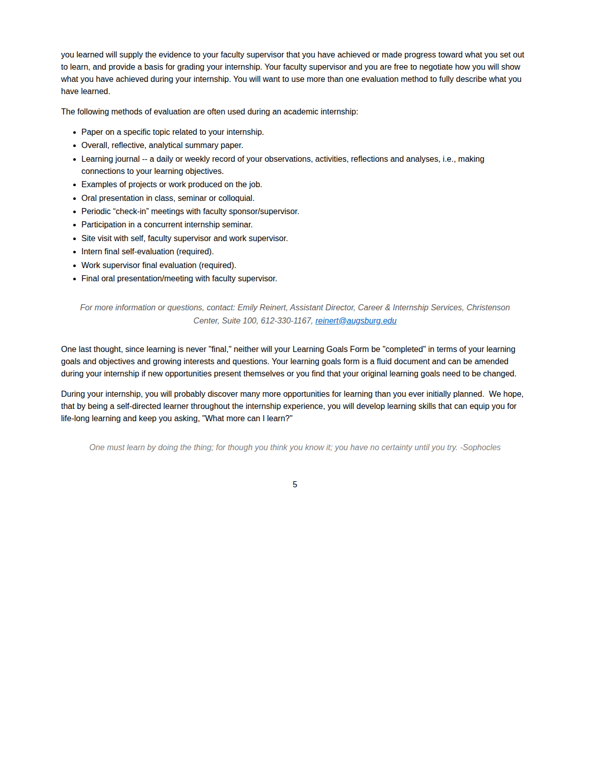you learned will supply the evidence to your faculty supervisor that you have achieved or made progress toward what you set out to learn, and provide a basis for grading your internship. Your faculty supervisor and you are free to negotiate how you will show what you have achieved during your internship. You will want to use more than one evaluation method to fully describe what you have learned.
The following methods of evaluation are often used during an academic internship:
Paper on a specific topic related to your internship.
Overall, reflective, analytical summary paper.
Learning journal -- a daily or weekly record of your observations, activities, reflections and analyses, i.e., making connections to your learning objectives.
Examples of projects or work produced on the job.
Oral presentation in class, seminar or colloquial.
Periodic “check-in” meetings with faculty sponsor/supervisor.
Participation in a concurrent internship seminar.
Site visit with self, faculty supervisor and work supervisor.
Intern final self-evaluation (required).
Work supervisor final evaluation (required).
Final oral presentation/meeting with faculty supervisor.
For more information or questions, contact: Emily Reinert, Assistant Director, Career & Internship Services, Christenson Center, Suite 100, 612-330-1167, reinert@augsburg.edu
One last thought, since learning is never "final," neither will your Learning Goals Form be "completed" in terms of your learning goals and objectives and growing interests and questions. Your learning goals form is a fluid document and can be amended during your internship if new opportunities present themselves or you find that your original learning goals need to be changed.
During your internship, you will probably discover many more opportunities for learning than you ever initially planned. We hope, that by being a self-directed learner throughout the internship experience, you will develop learning skills that can equip you for life-long learning and keep you asking, "What more can I learn?"
One must learn by doing the thing; for though you think you know it; you have no certainty until you try. -Sophocles
5